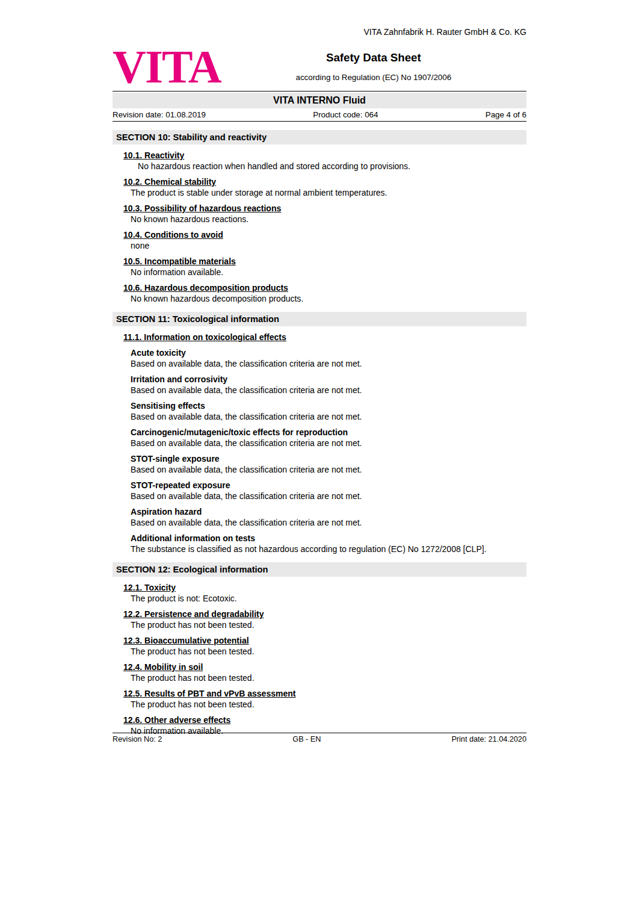VITA Zahnfabrik H. Rauter GmbH & Co. KG
VITA
Safety Data Sheet
according to Regulation (EC) No 1907/2006
VITA INTERNO Fluid
Revision date: 01.08.2019 Product code: 064 Page 4 of 6
SECTION 10: Stability and reactivity
10.1. Reactivity
No hazardous reaction when handled and stored according to provisions.
10.2. Chemical stability
The product is stable under storage at normal ambient temperatures.
10.3. Possibility of hazardous reactions
No known hazardous reactions.
10.4. Conditions to avoid
none
10.5. Incompatible materials
No information available.
10.6. Hazardous decomposition products
No known hazardous decomposition products.
SECTION 11: Toxicological information
11.1. Information on toxicological effects
Acute toxicity
Based on available data, the classification criteria are not met.
Irritation and corrosivity
Based on available data, the classification criteria are not met.
Sensitising effects
Based on available data, the classification criteria are not met.
Carcinogenic/mutagenic/toxic effects for reproduction
Based on available data, the classification criteria are not met.
STOT-single exposure
Based on available data, the classification criteria are not met.
STOT-repeated exposure
Based on available data, the classification criteria are not met.
Aspiration hazard
Based on available data, the classification criteria are not met.
Additional information on tests
The substance is classified as not hazardous according to regulation (EC) No 1272/2008 [CLP].
SECTION 12: Ecological information
12.1. Toxicity
The product is not: Ecotoxic.
12.2. Persistence and degradability
The product has not been tested.
12.3. Bioaccumulative potential
The product has not been tested.
12.4. Mobility in soil
The product has not been tested.
12.5. Results of PBT and vPvB assessment
The product has not been tested.
12.6. Other adverse effects
No information available.
Revision No: 2 GB - EN Print date: 21.04.2020